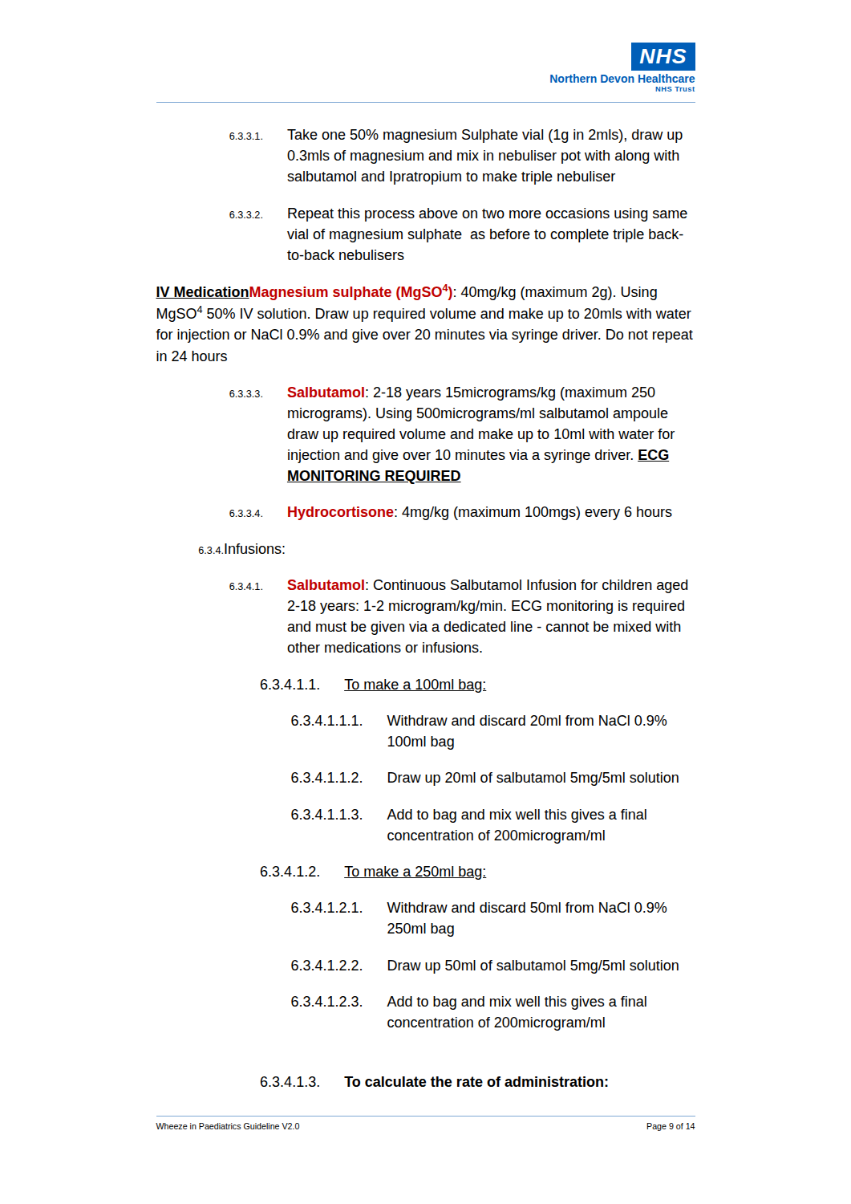NHS
Northern Devon Healthcare
NHS Trust
6.3.3.1. Take one 50% magnesium Sulphate vial (1g in 2mls), draw up 0.3mls of magnesium and mix in nebuliser pot with along with salbutamol and Ipratropium to make triple nebuliser
6.3.3.2. Repeat this process above on two more occasions using same vial of magnesium sulphate as before to complete triple back-to-back nebulisers
IV Medication Magnesium sulphate (MgSO4): 40mg/kg (maximum 2g). Using MgSO4 50% IV solution. Draw up required volume and make up to 20mls with water for injection or NaCl 0.9% and give over 20 minutes via syringe driver. Do not repeat in 24 hours
6.3.3.3. Salbutamol: 2-18 years 15micrograms/kg (maximum 250 micrograms). Using 500micrograms/ml salbutamol ampoule draw up required volume and make up to 10ml with water for injection and give over 10 minutes via a syringe driver. ECG MONITORING REQUIRED
6.3.3.4. Hydrocortisone: 4mg/kg (maximum 100mgs) every 6 hours
6.3.4. Infusions:
6.3.4.1. Salbutamol: Continuous Salbutamol Infusion for children aged 2-18 years: 1-2 microgram/kg/min. ECG monitoring is required and must be given via a dedicated line - cannot be mixed with other medications or infusions.
6.3.4.1.1. To make a 100ml bag:
6.3.4.1.1.1. Withdraw and discard 20ml from NaCl 0.9% 100ml bag
6.3.4.1.1.2. Draw up 20ml of salbutamol 5mg/5ml solution
6.3.4.1.1.3. Add to bag and mix well this gives a final concentration of 200microgram/ml
6.3.4.1.2. To make a 250ml bag:
6.3.4.1.2.1. Withdraw and discard 50ml from NaCl 0.9% 250ml bag
6.3.4.1.2.2. Draw up 50ml of salbutamol 5mg/5ml solution
6.3.4.1.2.3. Add to bag and mix well this gives a final concentration of 200microgram/ml
6.3.4.1.3. To calculate the rate of administration:
Wheeze in Paediatrics Guideline V2.0
Page 9 of 14